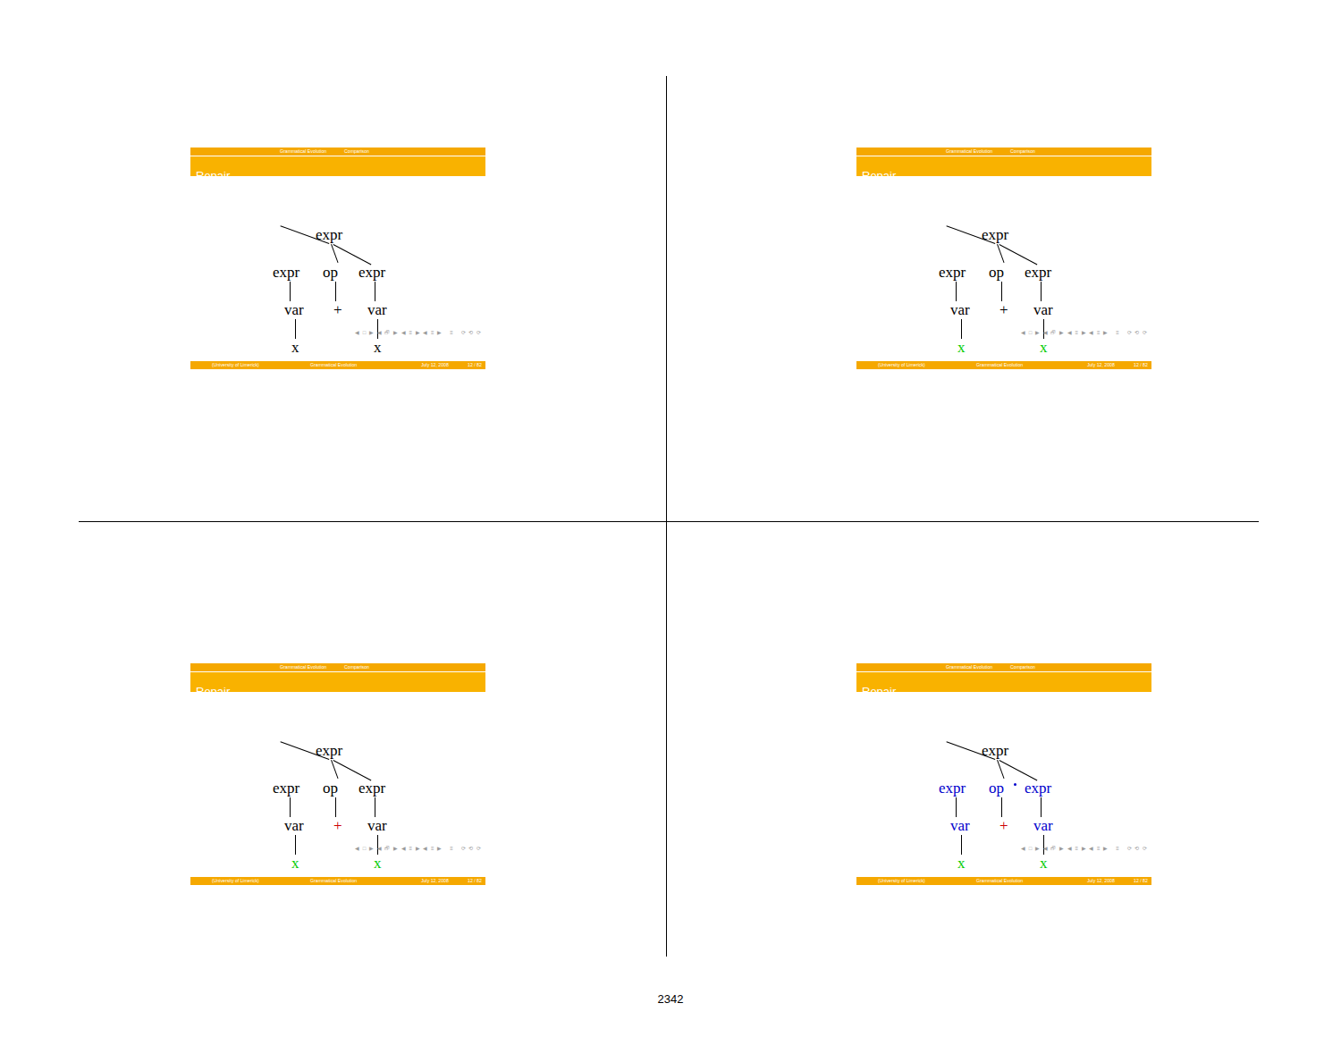Grammatical Evolution Comparison
Repair
expr expr op expr var + var x x
◀ □ ▶ ◀ 🗗 ▶ ◀ ≡ ▶ ◀ ≡ ▶ ≡ ⟳ ⟲ ⟳
(University of Limerick) Grammatical Evolution July 12, 2008 12 / 82
Grammatical Evolution Comparison
Repair
expr expr op expr var + var x x
◀ □ ▶ ◀ 🗗 ▶ ◀ ≡ ▶ ◀ ≡ ▶ ≡ ⟳ ⟲ ⟳
(University of Limerick) Grammatical Evolution July 12, 2008 12 / 82
Grammatical Evolution Comparison
Repair
expr expr op expr var + var x x
◀ □ ▶ ◀ 🗗 ▶ ◀ ≡ ▶ ◀ ≡ ▶ ≡ ⟳ ⟲ ⟳
(University of Limerick) Grammatical Evolution July 12, 2008 12 / 82
Grammatical Evolution Comparison
Repair
expr expr op expr var + var x x
◀ □ ▶ ◀ 🗗 ▶ ◀ ≡ ▶ ◀ ≡ ▶ ≡ ⟳ ⟲ ⟳
(University of Limerick) Grammatical Evolution July 12, 2008 12 / 82
2342